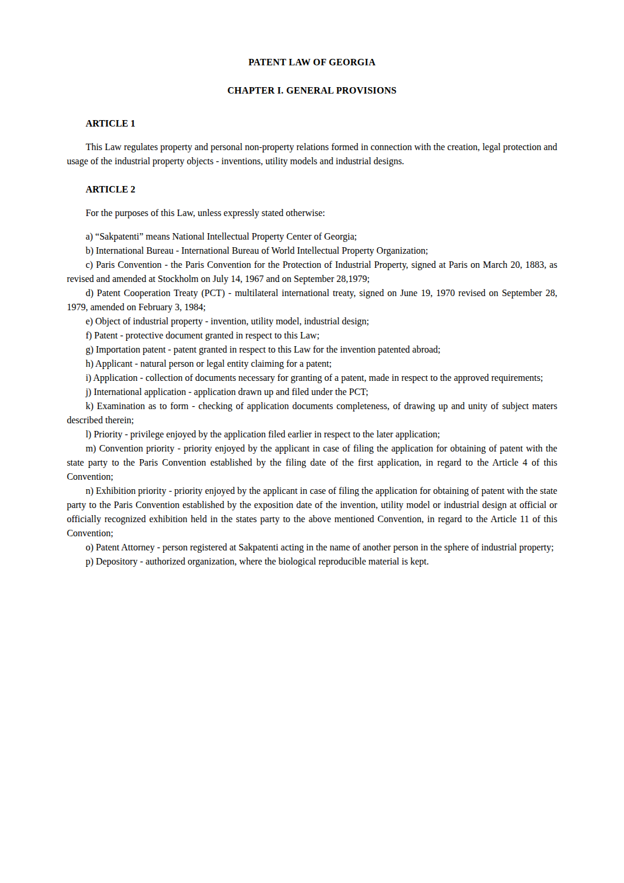PATENT LAW OF GEORGIA
CHAPTER I. GENERAL PROVISIONS
ARTICLE 1
This Law regulates property and personal non-property relations formed in connection with the creation, legal protection and usage of the industrial property objects - inventions, utility models and industrial designs.
ARTICLE 2
For the purposes of this Law, unless expressly stated otherwise:
a) “Sakpatenti” means National Intellectual Property Center of Georgia;
b) International Bureau - International Bureau of World Intellectual Property Organization;
c) Paris Convention - the Paris Convention for the Protection of Industrial Property, signed at Paris on March 20, 1883, as revised and amended at Stockholm on July 14, 1967 and on September 28,1979;
d) Patent Cooperation Treaty (PCT) - multilateral international treaty, signed on June 19, 1970 revised on September 28, 1979, amended on February 3, 1984;
e) Object of industrial property - invention, utility model, industrial design;
f) Patent - protective document granted in respect to this Law;
g) Importation patent - patent granted in respect to this Law for the invention patented abroad;
h) Applicant - natural person or legal entity claiming for a patent;
i) Application - collection of documents necessary for granting of a patent, made in respect to the approved requirements;
j) International application - application drawn up and filed under the PCT;
k) Examination as to form - checking of application documents completeness, of drawing up and unity of subject maters described therein;
l) Priority - privilege enjoyed by the application filed earlier in respect to the later application;
m) Convention priority - priority enjoyed by the applicant in case of filing the application for obtaining of patent with the state party to the Paris Convention established by the filing date of the first application, in regard to the Article 4 of this Convention;
n) Exhibition priority - priority enjoyed by the applicant in case of filing the application for obtaining of patent with the state party to the Paris Convention established by the exposition date of the invention, utility model or industrial design at official or officially recognized exhibition held in the states party to the above mentioned Convention, in regard to the Article 11 of this Convention;
o) Patent Attorney - person registered at Sakpatenti acting in the name of another person in the sphere of industrial property;
p) Depository - authorized organization, where the biological reproducible material is kept.